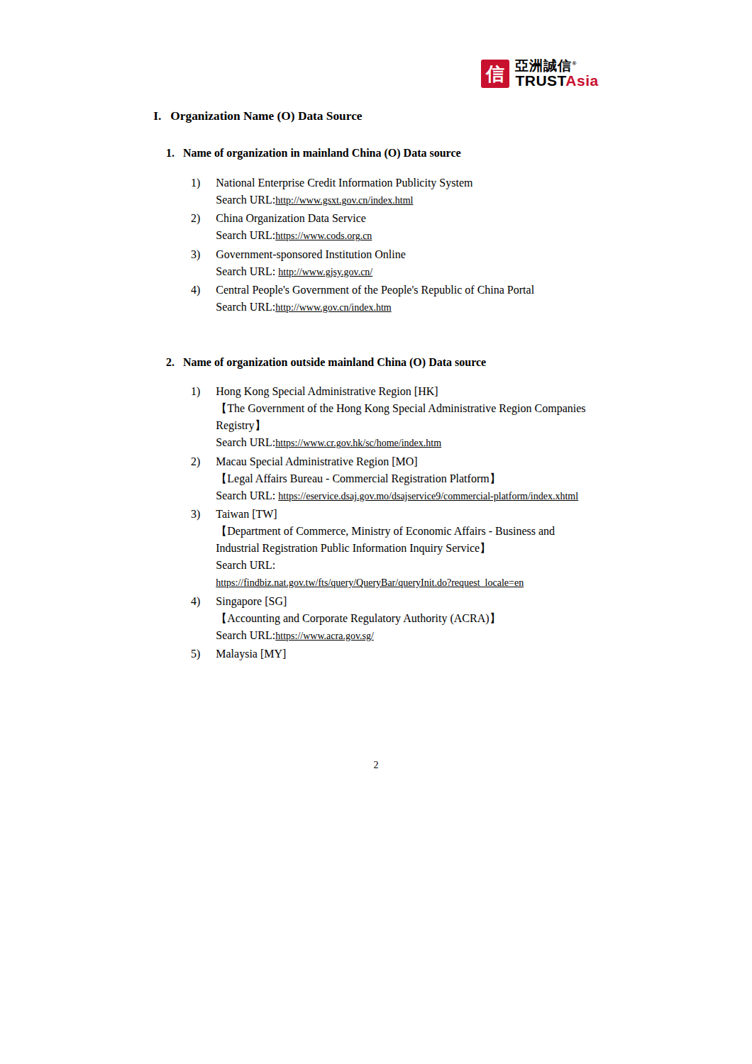信 亞洲誠信® TRUSTAsia
I. Organization Name (O) Data Source
1. Name of organization in mainland China (O) Data source
1) National Enterprise Credit Information Publicity System Search URL: http://www.gsxt.gov.cn/index.html
2) China Organization Data Service Search URL: https://www.cods.org.cn
3) Government-sponsored Institution Online Search URL: http://www.gjsy.gov.cn/
4) Central People's Government of the People's Republic of China Portal Search URL: http://www.gov.cn/index.htm
2. Name of organization outside mainland China (O) Data source
1) Hong Kong Special Administrative Region [HK] 【The Government of the Hong Kong Special Administrative Region Companies Registry】 Search URL: https://www.cr.gov.hk/sc/home/index.htm
2) Macau Special Administrative Region [MO] 【Legal Affairs Bureau - Commercial Registration Platform】 Search URL: https://eservice.dsaj.gov.mo/dsajservice9/commercial-platform/index.xhtml
3) Taiwan [TW] 【Department of Commerce, Ministry of Economic Affairs - Business and Industrial Registration Public Information Inquiry Service】 Search URL: https://findbiz.nat.gov.tw/fts/query/QueryBar/queryInit.do?request_locale=en
4) Singapore [SG] 【Accounting and Corporate Regulatory Authority (ACRA)】 Search URL: https://www.acra.gov.sg/
5) Malaysia [MY]
2